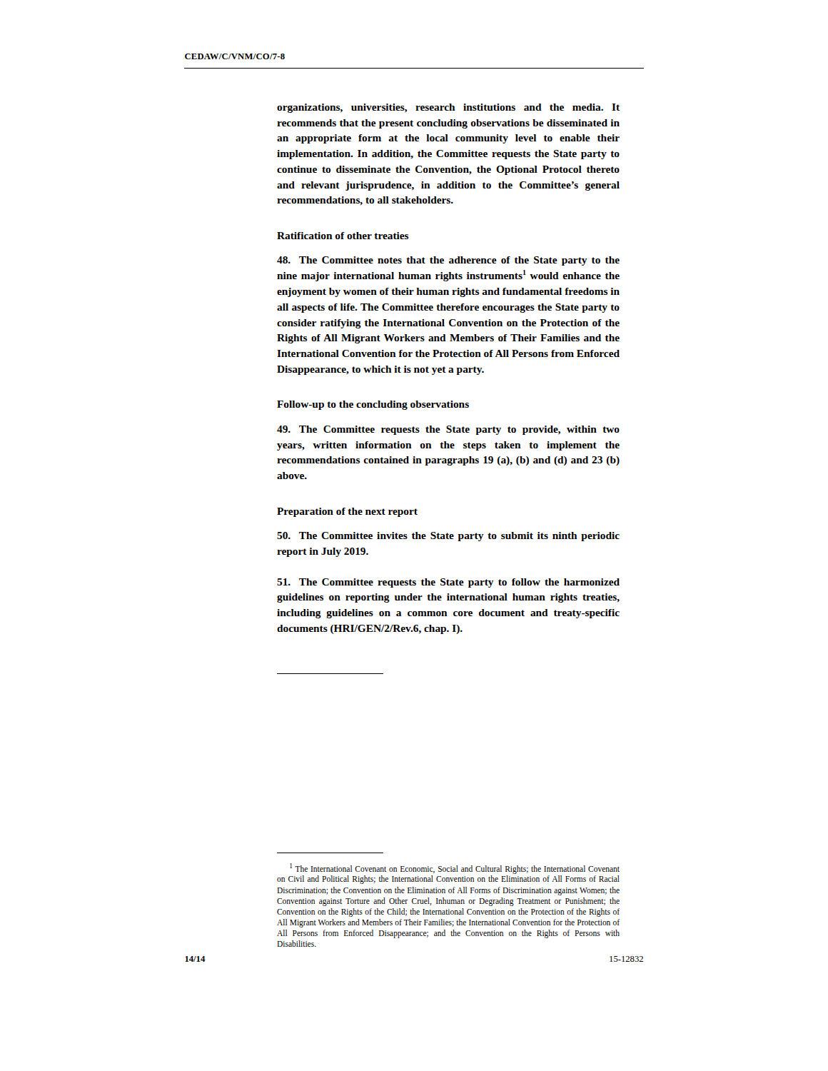CEDAW/C/VNM/CO/7-8
organizations, universities, research institutions and the media. It recommends that the present concluding observations be disseminated in an appropriate form at the local community level to enable their implementation. In addition, the Committee requests the State party to continue to disseminate the Convention, the Optional Protocol thereto and relevant jurisprudence, in addition to the Committee’s general recommendations, to all stakeholders.
Ratification of other treaties
48. The Committee notes that the adherence of the State party to the nine major international human rights instruments1 would enhance the enjoyment by women of their human rights and fundamental freedoms in all aspects of life. The Committee therefore encourages the State party to consider ratifying the International Convention on the Protection of the Rights of All Migrant Workers and Members of Their Families and the International Convention for the Protection of All Persons from Enforced Disappearance, to which it is not yet a party.
Follow-up to the concluding observations
49. The Committee requests the State party to provide, within two years, written information on the steps taken to implement the recommendations contained in paragraphs 19 (a), (b) and (d) and 23 (b) above.
Preparation of the next report
50. The Committee invites the State party to submit its ninth periodic report in July 2019.
51. The Committee requests the State party to follow the harmonized guidelines on reporting under the international human rights treaties, including guidelines on a common core document and treaty-specific documents (HRI/GEN/2/Rev.6, chap. I).
1 The International Covenant on Economic, Social and Cultural Rights; the International Covenant on Civil and Political Rights; the International Convention on the Elimination of All Forms of Racial Discrimination; the Convention on the Elimination of All Forms of Discrimination against Women; the Convention against Torture and Other Cruel, Inhuman or Degrading Treatment or Punishment; the Convention on the Rights of the Child; the International Convention on the Protection of the Rights of All Migrant Workers and Members of Their Families; the International Convention for the Protection of All Persons from Enforced Disappearance; and the Convention on the Rights of Persons with Disabilities.
14/14 15-12832